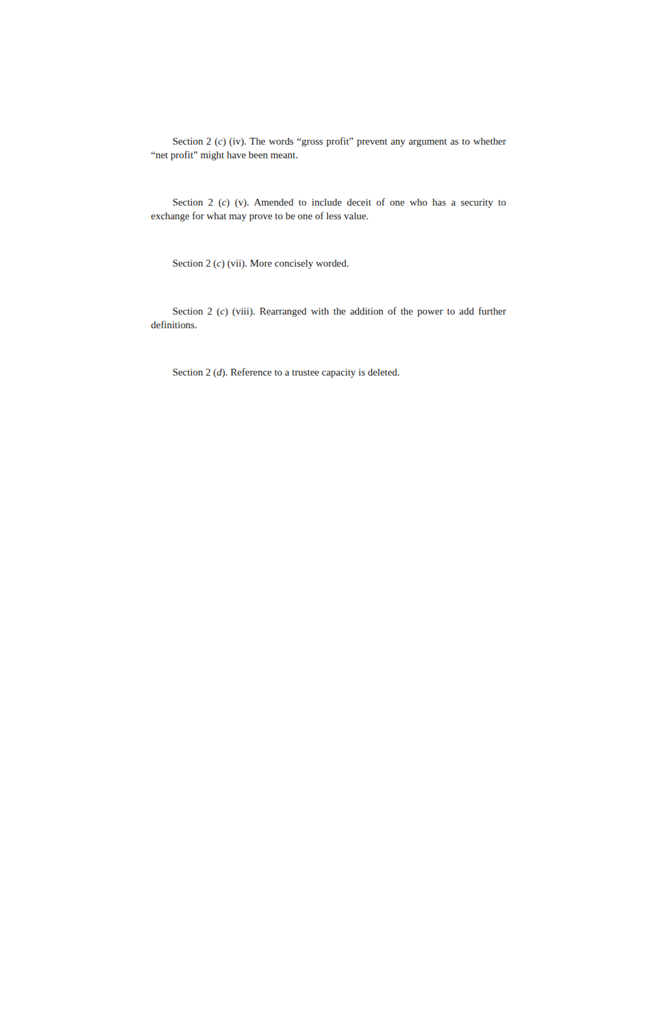Section 2 (c) (iv). The words “gross profit” prevent any argument as to whether “net profit” might have been meant.
Section 2 (c) (v). Amended to include deceit of one who has a security to exchange for what may prove to be one of less value.
Section 2 (c) (vii). More concisely worded.
Section 2 (c) (viii). Rearranged with the addition of the power to add further definitions.
Section 2 (d). Reference to a trustee capacity is deleted.